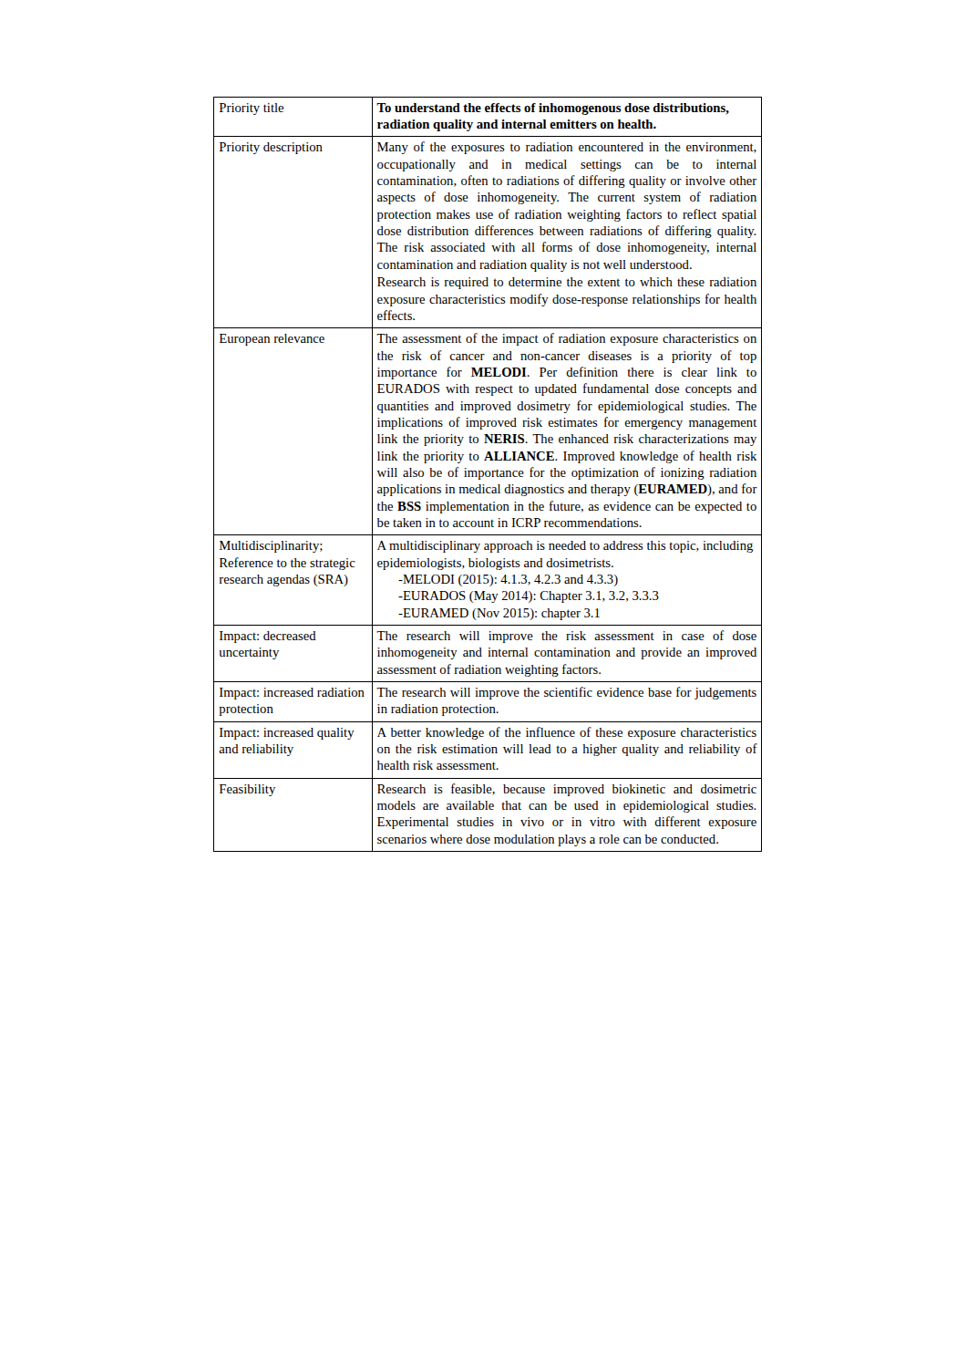| Priority title | To understand the effects of inhomogenous dose distributions, radiation quality and internal emitters on health. |
| Priority description | Many of the exposures to radiation encountered in the environment, occupationally and in medical settings can be to internal contamination, often to radiations of differing quality or involve other aspects of dose inhomogeneity. The current system of radiation protection makes use of radiation weighting factors to reflect spatial dose distribution differences between radiations of differing quality. The risk associated with all forms of dose inhomogeneity, internal contamination and radiation quality is not well understood. Research is required to determine the extent to which these radiation exposure characteristics modify dose-response relationships for health effects. |
| European relevance | The assessment of the impact of radiation exposure characteristics on the risk of cancer and non-cancer diseases is a priority of top importance for MELODI . Per definition there is clear link to EURADOS with respect to updated fundamental dose concepts and quantities and improved dosimetry for epidemiological studies. The implications of improved risk estimates for emergency management link the priority to NERIS . The enhanced risk characterizations may link the priority to ALLIANCE . Improved knowledge of health risk will also be of importance for the optimization of ionizing radiation applications in medical diagnostics and therapy ( EURAMED ), and for the BSS implementation in the future, as evidence can be expected to be taken in to account in ICRP recommendations. |
| Multidisciplinarity; Reference to the strategic research agendas (SRA) | A multidisciplinary approach is needed to address this topic, including epidemiologists, biologists and dosimetrists. -MELODI (2015): 4.1.3, 4.2.3 and 4.3.3) -EURADOS (May 2014): Chapter 3.1, 3.2, 3.3.3 -EURAMED (Nov 2015): chapter 3.1 |
| Impact: decreased uncertainty | The research will improve the risk assessment in case of dose inhomogeneity and internal contamination and provide an improved assessment of radiation weighting factors. |
| Impact: increased radiation protection | The research will improve the scientific evidence base for judgements in radiation protection. |
| Impact: increased quality and reliability | A better knowledge of the influence of these exposure characteristics on the risk estimation will lead to a higher quality and reliability of health risk assessment. |
| Feasibility | Research is feasible, because improved biokinetic and dosimetric models are available that can be used in epidemiological studies. Experimental studies in vivo or in vitro with different exposure scenarios where dose modulation plays a role can be conducted. |